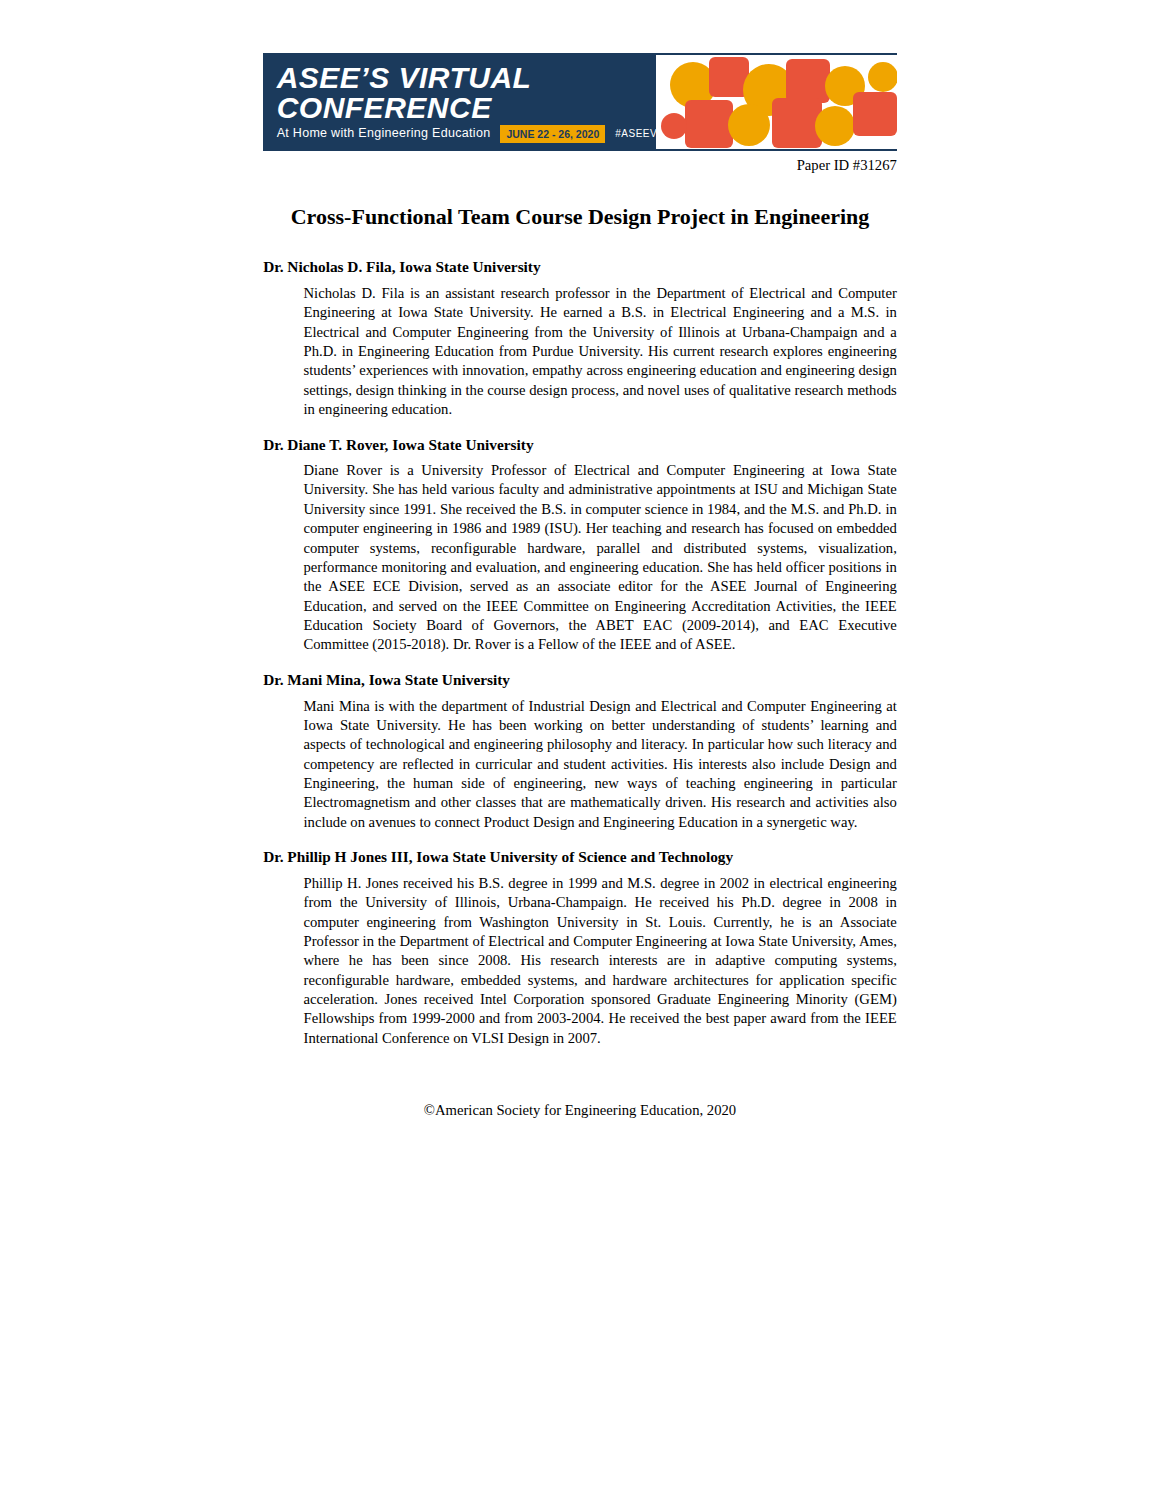ASEE’S VIRTUAL CONFERENCE
At Home with Engineering Education
JUNE 22 - 26, 2020
#ASEEVC
Paper ID #31267
Cross-Functional Team Course Design Project in Engineering
Dr. Nicholas D. Fila, Iowa State University
Nicholas D. Fila is an assistant research professor in the Department of Electrical and Computer Engineering at Iowa State University. He earned a B.S. in Electrical Engineering and a M.S. in Electrical and Computer Engineering from the University of Illinois at Urbana-Champaign and a Ph.D. in Engineering Education from Purdue University. His current research explores engineering students’ experiences with innovation, empathy across engineering education and engineering design settings, design thinking in the course design process, and novel uses of qualitative research methods in engineering education.
Dr. Diane T. Rover, Iowa State University
Diane Rover is a University Professor of Electrical and Computer Engineering at Iowa State University. She has held various faculty and administrative appointments at ISU and Michigan State University since 1991. She received the B.S. in computer science in 1984, and the M.S. and Ph.D. in computer engineering in 1986 and 1989 (ISU). Her teaching and research has focused on embedded computer systems, reconfigurable hardware, parallel and distributed systems, visualization, performance monitoring and evaluation, and engineering education. She has held officer positions in the ASEE ECE Division, served as an associate editor for the ASEE Journal of Engineering Education, and served on the IEEE Committee on Engineering Accreditation Activities, the IEEE Education Society Board of Governors, the ABET EAC (2009-2014), and EAC Executive Committee (2015-2018). Dr. Rover is a Fellow of the IEEE and of ASEE.
Dr. Mani Mina, Iowa State University
Mani Mina is with the department of Industrial Design and Electrical and Computer Engineering at Iowa State University. He has been working on better understanding of students’ learning and aspects of technological and engineering philosophy and literacy. In particular how such literacy and competency are reflected in curricular and student activities. His interests also include Design and Engineering, the human side of engineering, new ways of teaching engineering in particular Electromagnetism and other classes that are mathematically driven. His research and activities also include on avenues to connect Product Design and Engineering Education in a synergetic way.
Dr. Phillip H Jones III, Iowa State University of Science and Technology
Phillip H. Jones received his B.S. degree in 1999 and M.S. degree in 2002 in electrical engineering from the University of Illinois, Urbana-Champaign. He received his Ph.D. degree in 2008 in computer engineering from Washington University in St. Louis. Currently, he is an Associate Professor in the Department of Electrical and Computer Engineering at Iowa State University, Ames, where he has been since 2008. His research interests are in adaptive computing systems, reconfigurable hardware, embedded systems, and hardware architectures for application specific acceleration. Jones received Intel Corporation sponsored Graduate Engineering Minority (GEM) Fellowships from 1999-2000 and from 2003-2004. He received the best paper award from the IEEE International Conference on VLSI Design in 2007.
©American Society for Engineering Education, 2020